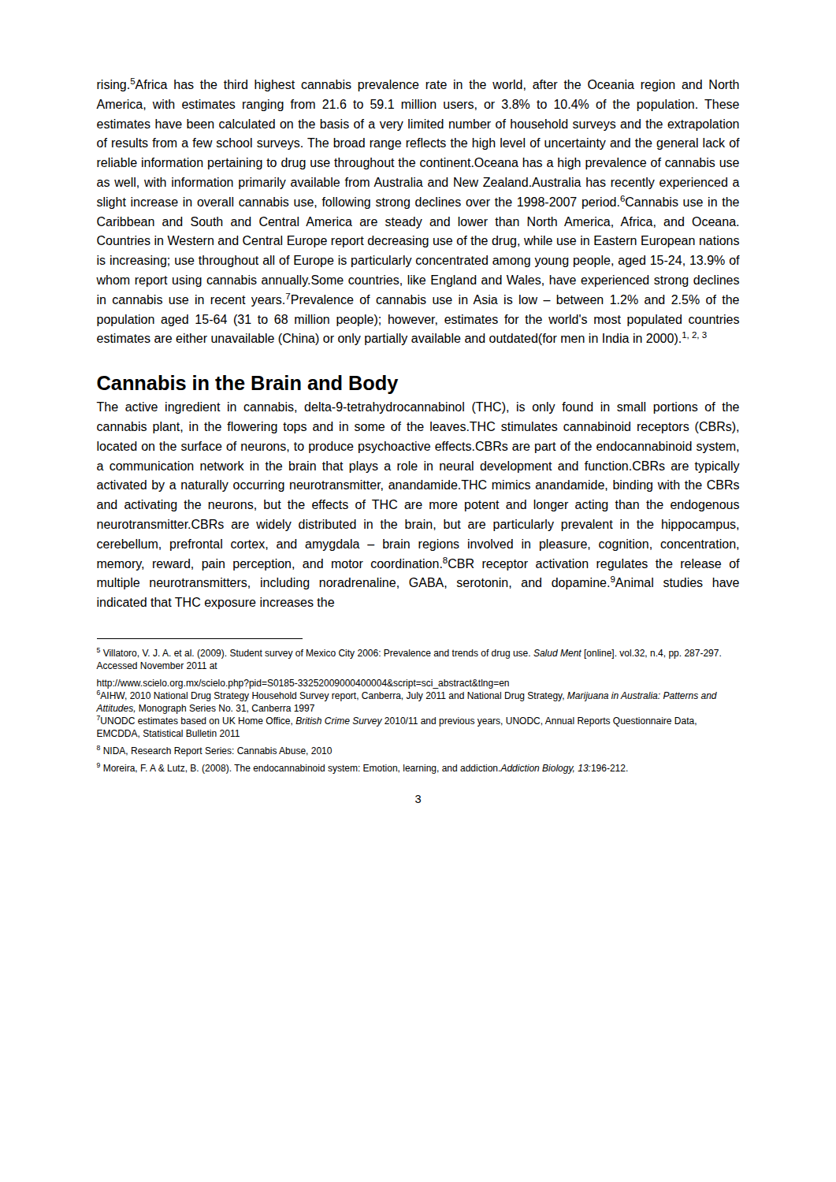rising.5Africa has the third highest cannabis prevalence rate in the world, after the Oceania region and North America, with estimates ranging from 21.6 to 59.1 million users, or 3.8% to 10.4% of the population. These estimates have been calculated on the basis of a very limited number of household surveys and the extrapolation of results from a few school surveys. The broad range reflects the high level of uncertainty and the general lack of reliable information pertaining to drug use throughout the continent.Oceana has a high prevalence of cannabis use as well, with information primarily available from Australia and New Zealand.Australia has recently experienced a slight increase in overall cannabis use, following strong declines over the 1998-2007 period.6Cannabis use in the Caribbean and South and Central America are steady and lower than North America, Africa, and Oceana. Countries in Western and Central Europe report decreasing use of the drug, while use in Eastern European nations is increasing; use throughout all of Europe is particularly concentrated among young people, aged 15-24, 13.9% of whom report using cannabis annually.Some countries, like England and Wales, have experienced strong declines in cannabis use in recent years.7Prevalence of cannabis use in Asia is low – between 1.2% and 2.5% of the population aged 15-64 (31 to 68 million people); however, estimates for the world's most populated countries estimates are either unavailable (China) or only partially available and outdated(for men in India in 2000).1, 2, 3
Cannabis in the Brain and Body
The active ingredient in cannabis, delta-9-tetrahydrocannabinol (THC), is only found in small portions of the cannabis plant, in the flowering tops and in some of the leaves.THC stimulates cannabinoid receptors (CBRs), located on the surface of neurons, to produce psychoactive effects.CBRs are part of the endocannabinoid system, a communication network in the brain that plays a role in neural development and function.CBRs are typically activated by a naturally occurring neurotransmitter, anandamide.THC mimics anandamide, binding with the CBRs and activating the neurons, but the effects of THC are more potent and longer acting than the endogenous neurotransmitter.CBRs are widely distributed in the brain, but are particularly prevalent in the hippocampus, cerebellum, prefrontal cortex, and amygdala – brain regions involved in pleasure, cognition, concentration, memory, reward, pain perception, and motor coordination.8CBR receptor activation regulates the release of multiple neurotransmitters, including noradrenaline, GABA, serotonin, and dopamine.9Animal studies have indicated that THC exposure increases the
5 Villatoro, V. J. A. et al. (2009). Student survey of Mexico City 2006: Prevalence and trends of drug use. Salud Ment [online]. vol.32, n.4, pp. 287-297. Accessed November 2011 at
http://www.scielo.org.mx/scielo.php?pid=S0185-33252009000400004&script=sci_abstract&tlng=en
6AIHW, 2010 National Drug Strategy Household Survey report, Canberra, July 2011 and National Drug Strategy, Marijuana in Australia: Patterns and Attitudes, Monograph Series No. 31, Canberra 1997
7UNODC estimates based on UK Home Office, British Crime Survey 2010/11 and previous years, UNODC, Annual Reports Questionnaire Data, EMCDDA, Statistical Bulletin 2011
8 NIDA, Research Report Series: Cannabis Abuse, 2010
9 Moreira, F. A & Lutz, B. (2008). The endocannabinoid system: Emotion, learning, and addiction.Addiction Biology, 13: 196-212.
3